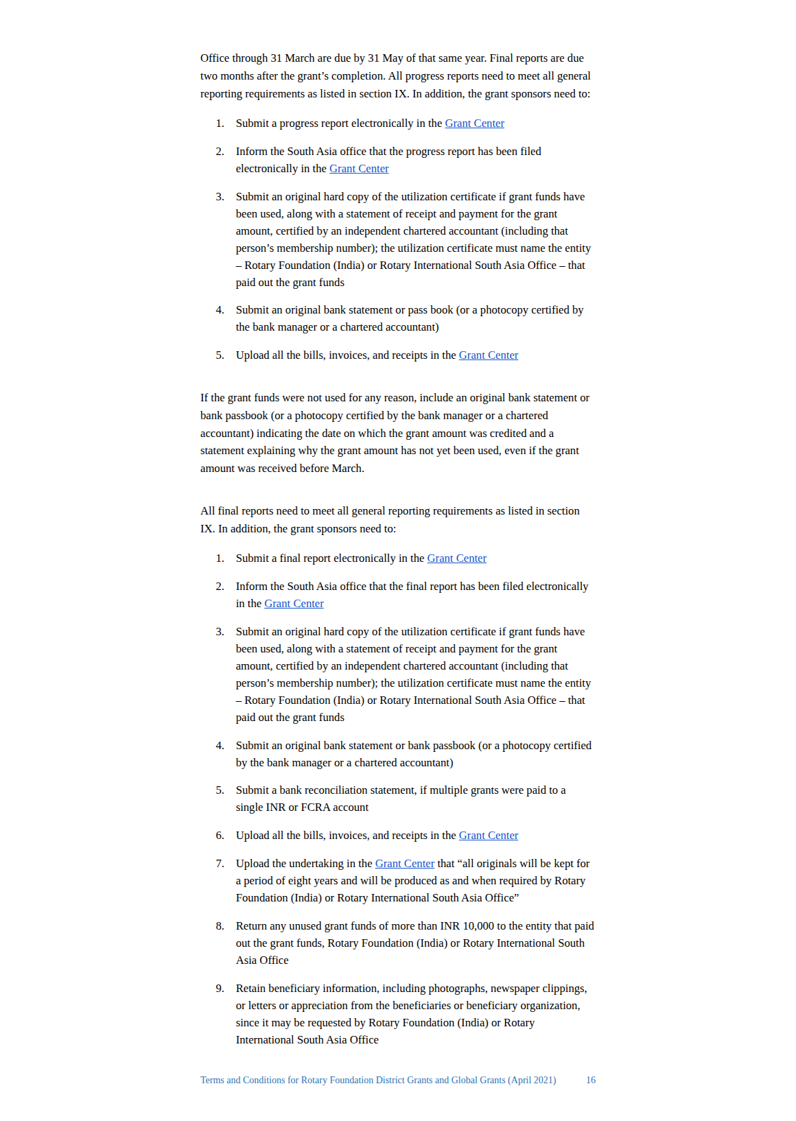Office through 31 March are due by 31 May of that same year. Final reports are due two months after the grant’s completion. All progress reports need to meet all general reporting requirements as listed in section IX. In addition, the grant sponsors need to:
Submit a progress report electronically in the Grant Center
Inform the South Asia office that the progress report has been filed electronically in the Grant Center
Submit an original hard copy of the utilization certificate if grant funds have been used, along with a statement of receipt and payment for the grant amount, certified by an independent chartered accountant (including that person’s membership number); the utilization certificate must name the entity – Rotary Foundation (India) or Rotary International South Asia Office – that paid out the grant funds
Submit an original bank statement or pass book (or a photocopy certified by the bank manager or a chartered accountant)
Upload all the bills, invoices, and receipts in the Grant Center
If the grant funds were not used for any reason, include an original bank statement or bank passbook (or a photocopy certified by the bank manager or a chartered accountant) indicating the date on which the grant amount was credited and a statement explaining why the grant amount has not yet been used, even if the grant amount was received before March.
All final reports need to meet all general reporting requirements as listed in section IX. In addition, the grant sponsors need to:
Submit a final report electronically in the Grant Center
Inform the South Asia office that the final report has been filed electronically in the Grant Center
Submit an original hard copy of the utilization certificate if grant funds have been used, along with a statement of receipt and payment for the grant amount, certified by an independent chartered accountant (including that person’s membership number); the utilization certificate must name the entity – Rotary Foundation (India) or Rotary International South Asia Office – that paid out the grant funds
Submit an original bank statement or bank passbook (or a photocopy certified by the bank manager or a chartered accountant)
Submit a bank reconciliation statement, if multiple grants were paid to a single INR or FCRA account
Upload all the bills, invoices, and receipts in the Grant Center
Upload the undertaking in the Grant Center that “all originals will be kept for a period of eight years and will be produced as and when required by Rotary Foundation (India) or Rotary International South Asia Office”
Return any unused grant funds of more than INR 10,000 to the entity that paid out the grant funds, Rotary Foundation (India) or Rotary International South Asia Office
Retain beneficiary information, including photographs, newspaper clippings, or letters or appreciation from the beneficiaries or beneficiary organization, since it may be requested by Rotary Foundation (India) or Rotary International South Asia Office
Terms and Conditions for Rotary Foundation District Grants and Global Grants (April 2021) 16